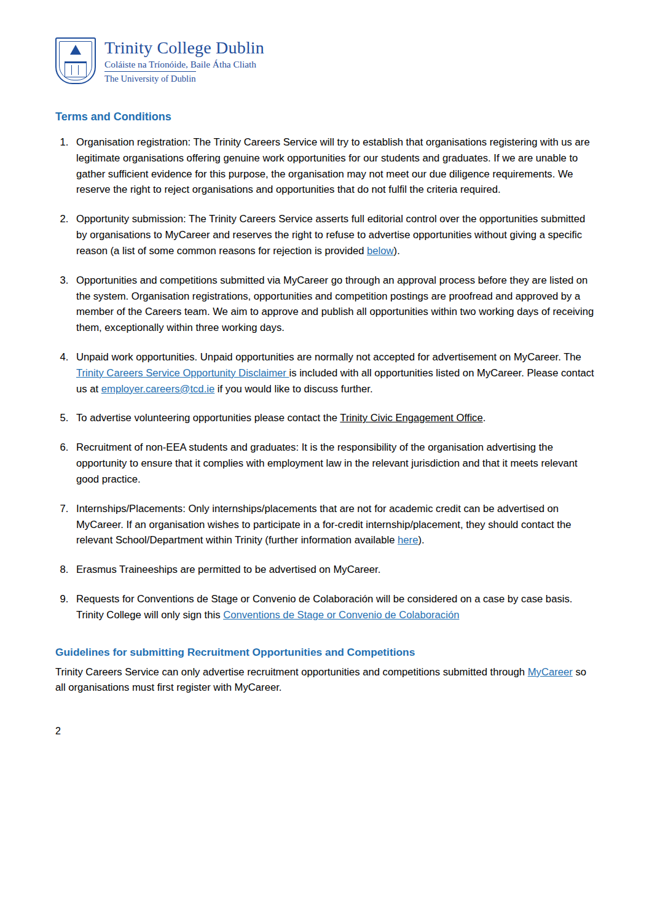Trinity College Dublin
Coláiste na Tríonóide, Baile Átha Cliath
The University of Dublin
Terms and Conditions
Organisation registration: The Trinity Careers Service will try to establish that organisations registering with us are legitimate organisations offering genuine work opportunities for our students and graduates. If we are unable to gather sufficient evidence for this purpose, the organisation may not meet our due diligence requirements. We reserve the right to reject organisations and opportunities that do not fulfil the criteria required.
Opportunity submission: The Trinity Careers Service asserts full editorial control over the opportunities submitted by organisations to MyCareer and reserves the right to refuse to advertise opportunities without giving a specific reason (a list of some common reasons for rejection is provided below).
Opportunities and competitions submitted via MyCareer go through an approval process before they are listed on the system. Organisation registrations, opportunities and competition postings are proofread and approved by a member of the Careers team. We aim to approve and publish all opportunities within two working days of receiving them, exceptionally within three working days.
Unpaid work opportunities. Unpaid opportunities are normally not accepted for advertisement on MyCareer. The Trinity Careers Service Opportunity Disclaimer is included with all opportunities listed on MyCareer. Please contact us at employer.careers@tcd.ie if you would like to discuss further.
To advertise volunteering opportunities please contact the Trinity Civic Engagement Office.
Recruitment of non-EEA students and graduates: It is the responsibility of the organisation advertising the opportunity to ensure that it complies with employment law in the relevant jurisdiction and that it meets relevant good practice.
Internships/Placements: Only internships/placements that are not for academic credit can be advertised on MyCareer. If an organisation wishes to participate in a for-credit internship/placement, they should contact the relevant School/Department within Trinity (further information available here).
Erasmus Traineeships are permitted to be advertised on MyCareer.
Requests for Conventions de Stage or Convenio de Colaboración will be considered on a case by case basis. Trinity College will only sign this Conventions de Stage or Convenio de Colaboración
Guidelines for submitting Recruitment Opportunities and Competitions
Trinity Careers Service can only advertise recruitment opportunities and competitions submitted through MyCareer so all organisations must first register with MyCareer.
2